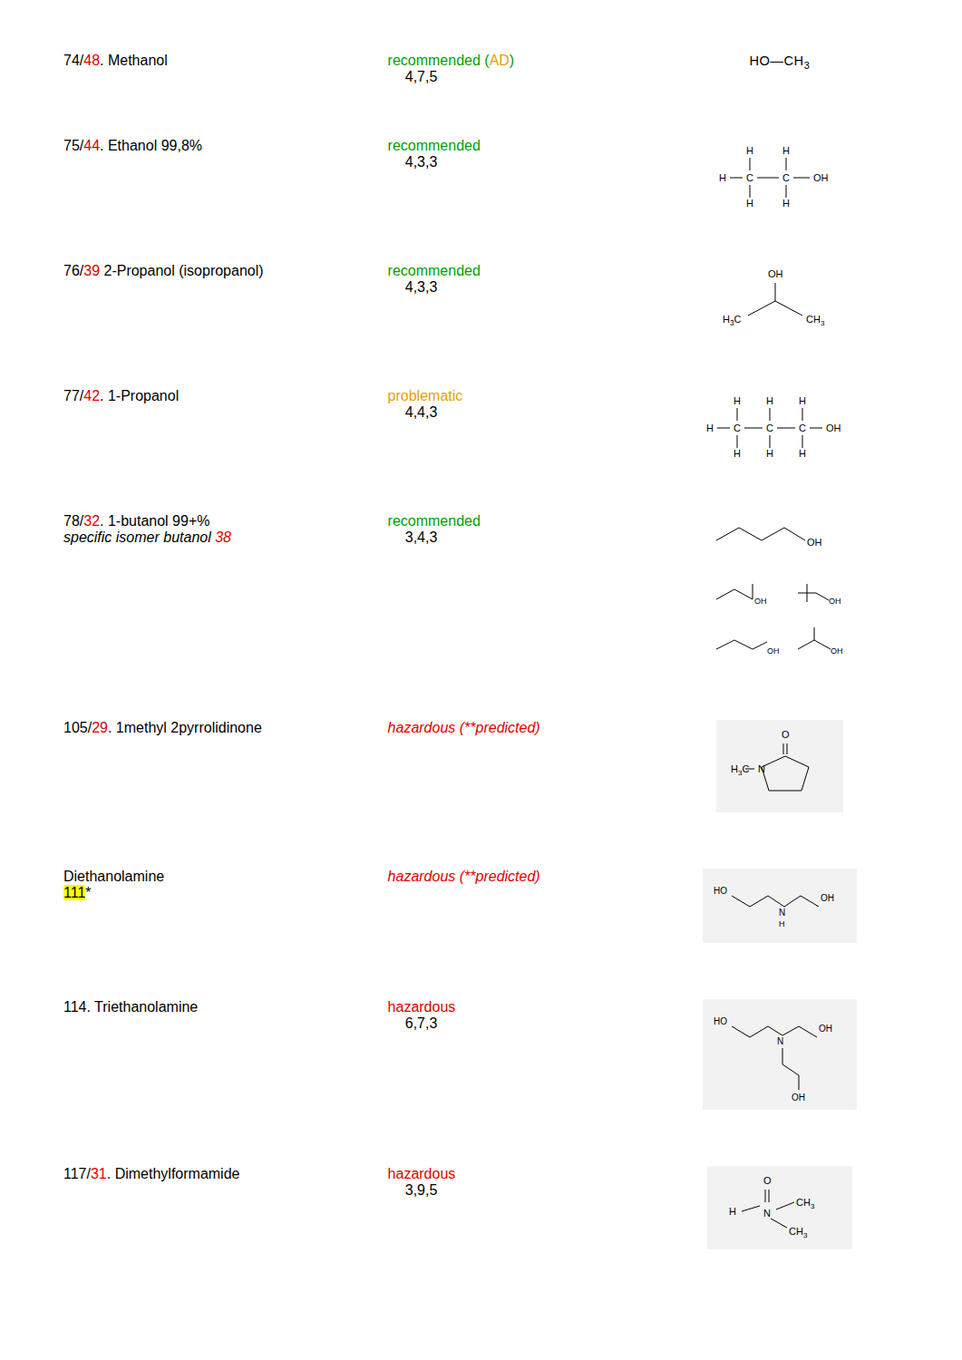| 74/ 48 . Methanol | recommended ( AD ) 4,7,5 | HO—CH 3 |
| 75/ 44 . Ethanol 99,8% | recommended 4,3,3 | H H H C C OH H H |
| 76/ 39 2-Propanol (isopropanol) | recommended 4,3,3 | OH H 3 C CH 3 |
| 77/ 42 . 1-Propanol | problematic 4,4,3 | H H H H C C C OH H H H |
| 78/ 32 . 1-butanol 99+% specific isomer butanol 38 | recommended 3,4,3 | OH OH OH OH OH |
| 105/ 29 . 1methyl 2pyrrolidinone | hazardous (**predicted) | O N H 3 C |
| Diethanolamine 111 * | hazardous (**predicted) | HO OH N H |
| 114. Triethanolamine | hazardous 6,7,3 | HO OH N OH |
| 117/ 31 . Dimethylformamide | hazardous 3,9,5 | O H N CH 3 CH 3 |